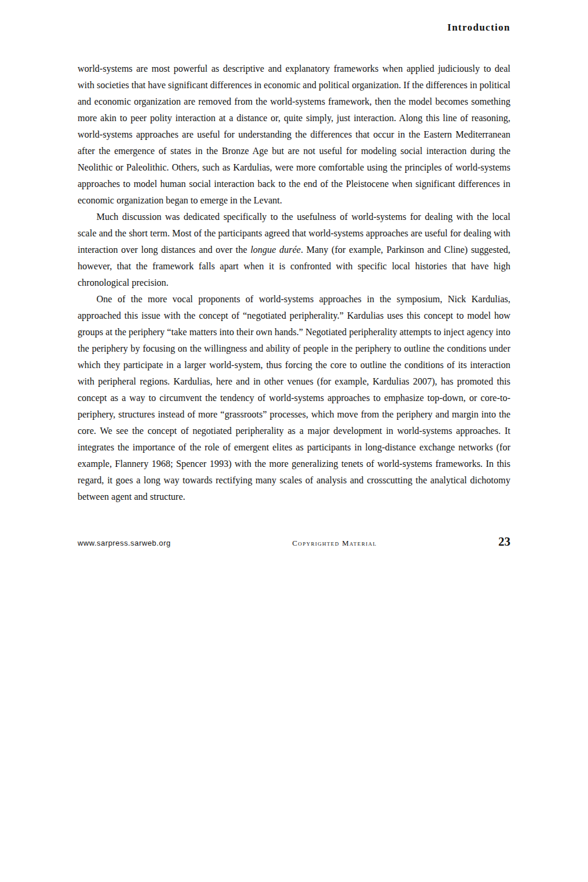Introduction
world-systems are most powerful as descriptive and explanatory frameworks when applied judiciously to deal with societies that have significant differences in economic and political organization. If the differences in political and economic organization are removed from the world-systems framework, then the model becomes something more akin to peer polity interaction at a distance or, quite simply, just interaction. Along this line of reasoning, world-systems approaches are useful for understanding the differences that occur in the Eastern Mediterranean after the emergence of states in the Bronze Age but are not useful for modeling social interaction during the Neolithic or Paleolithic. Others, such as Kardulias, were more comfortable using the principles of world-systems approaches to model human social interaction back to the end of the Pleistocene when significant differences in economic organization began to emerge in the Levant.
Much discussion was dedicated specifically to the usefulness of world-systems for dealing with the local scale and the short term. Most of the participants agreed that world-systems approaches are useful for dealing with interaction over long distances and over the longue durée. Many (for example, Parkinson and Cline) suggested, however, that the framework falls apart when it is confronted with specific local histories that have high chronological precision.
One of the more vocal proponents of world-systems approaches in the symposium, Nick Kardulias, approached this issue with the concept of “negotiated peripherality.” Kardulias uses this concept to model how groups at the periphery “take matters into their own hands.” Negotiated peripherality attempts to inject agency into the periphery by focusing on the willingness and ability of people in the periphery to outline the conditions under which they participate in a larger world-system, thus forcing the core to outline the conditions of its interaction with peripheral regions. Kardulias, here and in other venues (for example, Kardulias 2007), has promoted this concept as a way to circumvent the tendency of world-systems approaches to emphasize top-down, or core-to-periphery, structures instead of more “grassroots” processes, which move from the periphery and margin into the core. We see the concept of negotiated peripherality as a major development in world-systems approaches. It integrates the importance of the role of emergent elites as participants in long-distance exchange networks (for example, Flannery 1968; Spencer 1993) with the more generalizing tenets of world-systems frameworks. In this regard, it goes a long way towards rectifying many scales of analysis and crosscutting the analytical dichotomy between agent and structure.
www.sarpress.sarweb.org Copyrighted Material 23